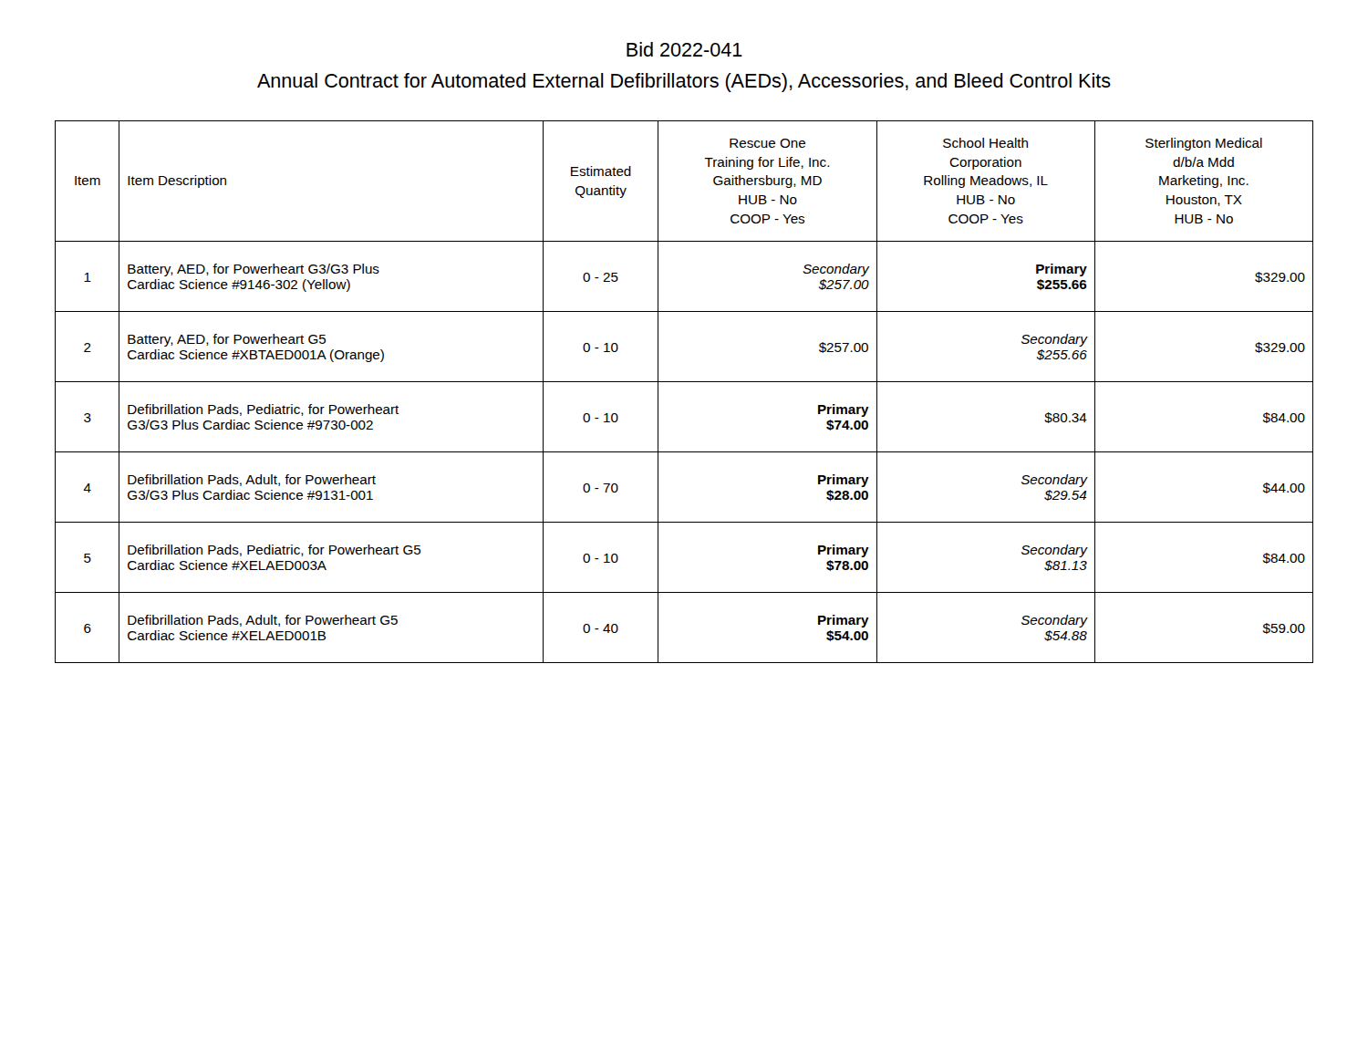Bid 2022-041
Annual Contract for Automated External Defibrillators (AEDs), Accessories, and Bleed Control Kits
| Item | Item Description | Estimated Quantity | Rescue One Training for Life, Inc. Gaithersburg, MD HUB - No COOP - Yes | School Health Corporation Rolling Meadows, IL HUB - No COOP - Yes | Sterlington Medical d/b/a Mdd Marketing, Inc. Houston, TX HUB - No |
| --- | --- | --- | --- | --- | --- |
| 1 | Battery, AED, for Powerheart G3/G3 Plus Cardiac Science #9146-302 (Yellow) | 0 - 25 | Secondary $257.00 | Primary $255.66 | $329.00 |
| 2 | Battery, AED, for Powerheart G5 Cardiac Science #XBTAED001A (Orange) | 0 - 10 | $257.00 | Secondary $255.66 | $329.00 |
| 3 | Defibrillation Pads, Pediatric, for Powerheart G3/G3 Plus Cardiac Science #9730-002 | 0 - 10 | Primary $74.00 | $80.34 | $84.00 |
| 4 | Defibrillation Pads, Adult, for Powerheart G3/G3 Plus Cardiac Science #9131-001 | 0 - 70 | Primary $28.00 | Secondary $29.54 | $44.00 |
| 5 | Defibrillation Pads, Pediatric, for Powerheart G5 Cardiac Science #XELAED003A | 0 - 10 | Primary $78.00 | Secondary $81.13 | $84.00 |
| 6 | Defibrillation Pads, Adult, for Powerheart G5 Cardiac Science #XELAED001B | 0 - 40 | Primary $54.00 | Secondary $54.88 | $59.00 |